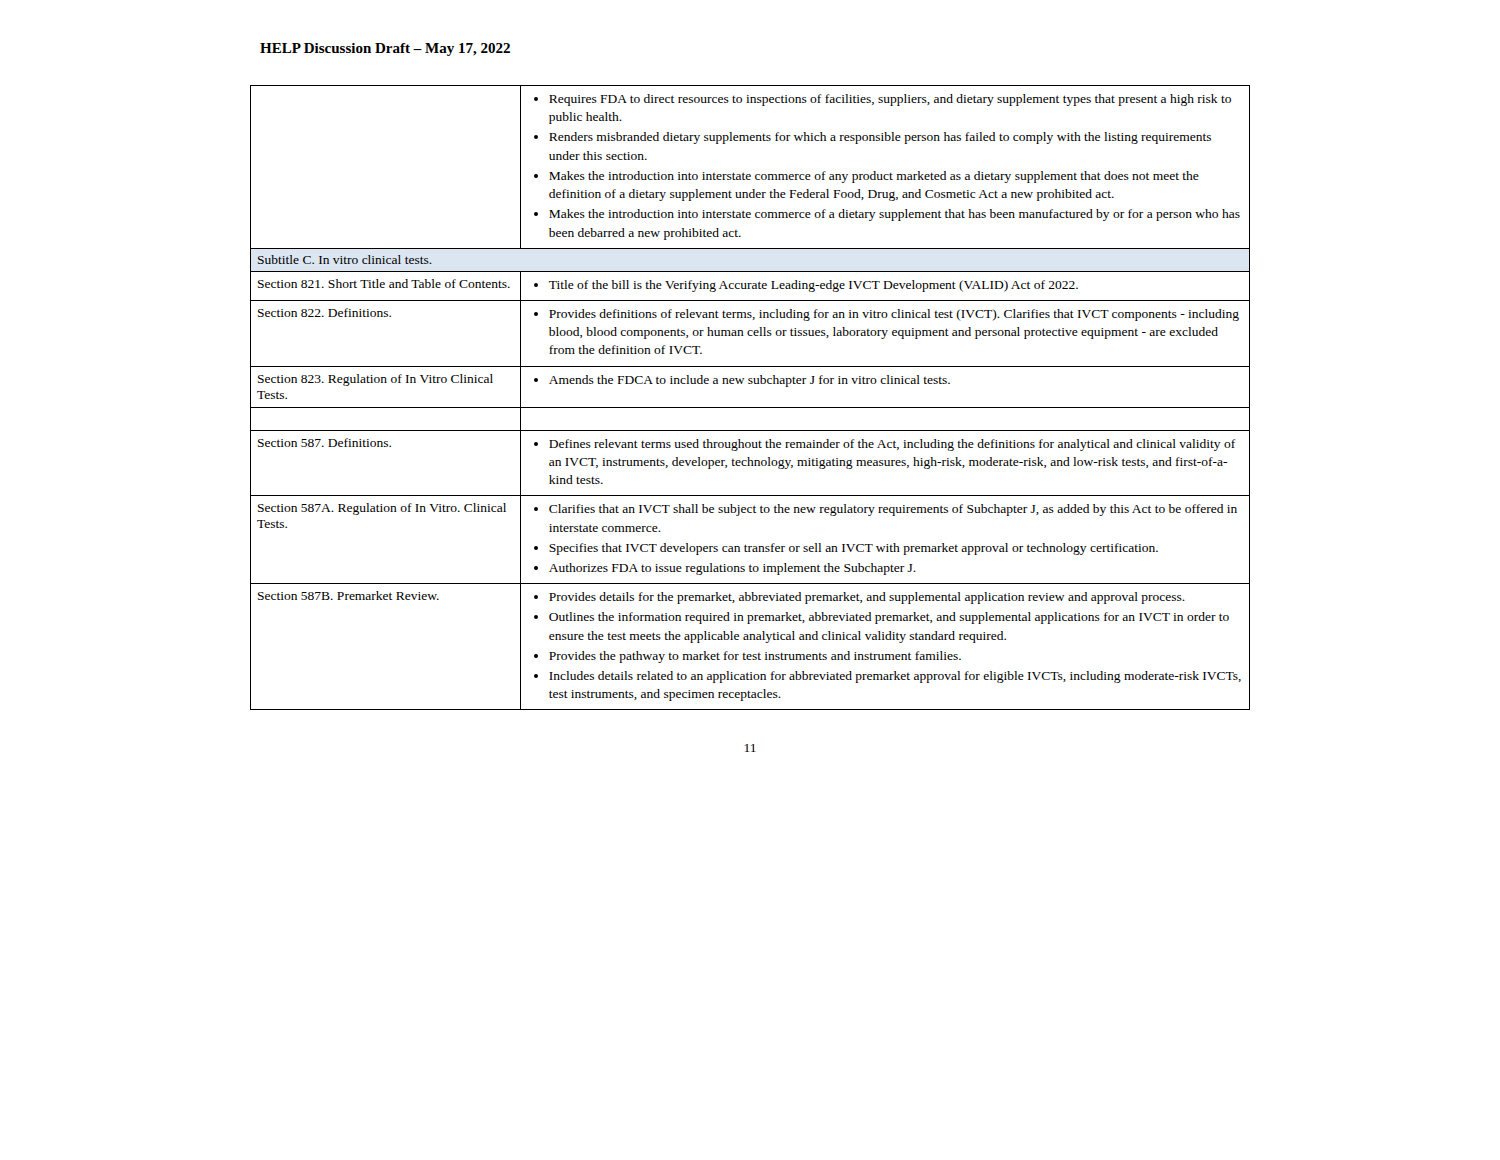HELP Discussion Draft – May 17, 2022
| | Requires FDA to direct resources to inspections of facilities, suppliers, and dietary supplement types that present a high risk to public health. Renders misbranded dietary supplements for which a responsible person has failed to comply with the listing requirements under this section. Makes the introduction into interstate commerce of any product marketed as a dietary supplement that does not meet the definition of a dietary supplement under the Federal Food, Drug, and Cosmetic Act a new prohibited act. Makes the introduction into interstate commerce of a dietary supplement that has been manufactured by or for a person who has been debarred a new prohibited act. |
| Subtitle C. In vitro clinical tests. |
| Section 821. Short Title and Table of Contents. | Title of the bill is the Verifying Accurate Leading-edge IVCT Development (VALID) Act of 2022. |
| Section 822. Definitions. | Provides definitions of relevant terms, including for an in vitro clinical test (IVCT). Clarifies that IVCT components - including blood, blood components, or human cells or tissues, laboratory equipment and personal protective equipment - are excluded from the definition of IVCT. |
| Section 823. Regulation of In Vitro Clinical Tests. | Amends the FDCA to include a new subchapter J for in vitro clinical tests. |
| Section 587. Definitions. | Defines relevant terms used throughout the remainder of the Act, including the definitions for analytical and clinical validity of an IVCT, instruments, developer, technology, mitigating measures, high-risk, moderate-risk, and low-risk tests, and first-of-a-kind tests. |
| Section 587A. Regulation of In Vitro. Clinical Tests. | Clarifies that an IVCT shall be subject to the new regulatory requirements of Subchapter J, as added by this Act to be offered in interstate commerce. Specifies that IVCT developers can transfer or sell an IVCT with premarket approval or technology certification. Authorizes FDA to issue regulations to implement the Subchapter J. |
| Section 587B. Premarket Review. | Provides details for the premarket, abbreviated premarket, and supplemental application review and approval process. Outlines the information required in premarket, abbreviated premarket, and supplemental applications for an IVCT in order to ensure the test meets the applicable analytical and clinical validity standard required. Provides the pathway to market for test instruments and instrument families. Includes details related to an application for abbreviated premarket approval for eligible IVCTs, including moderate-risk IVCTs, test instruments, and specimen receptacles. |
11